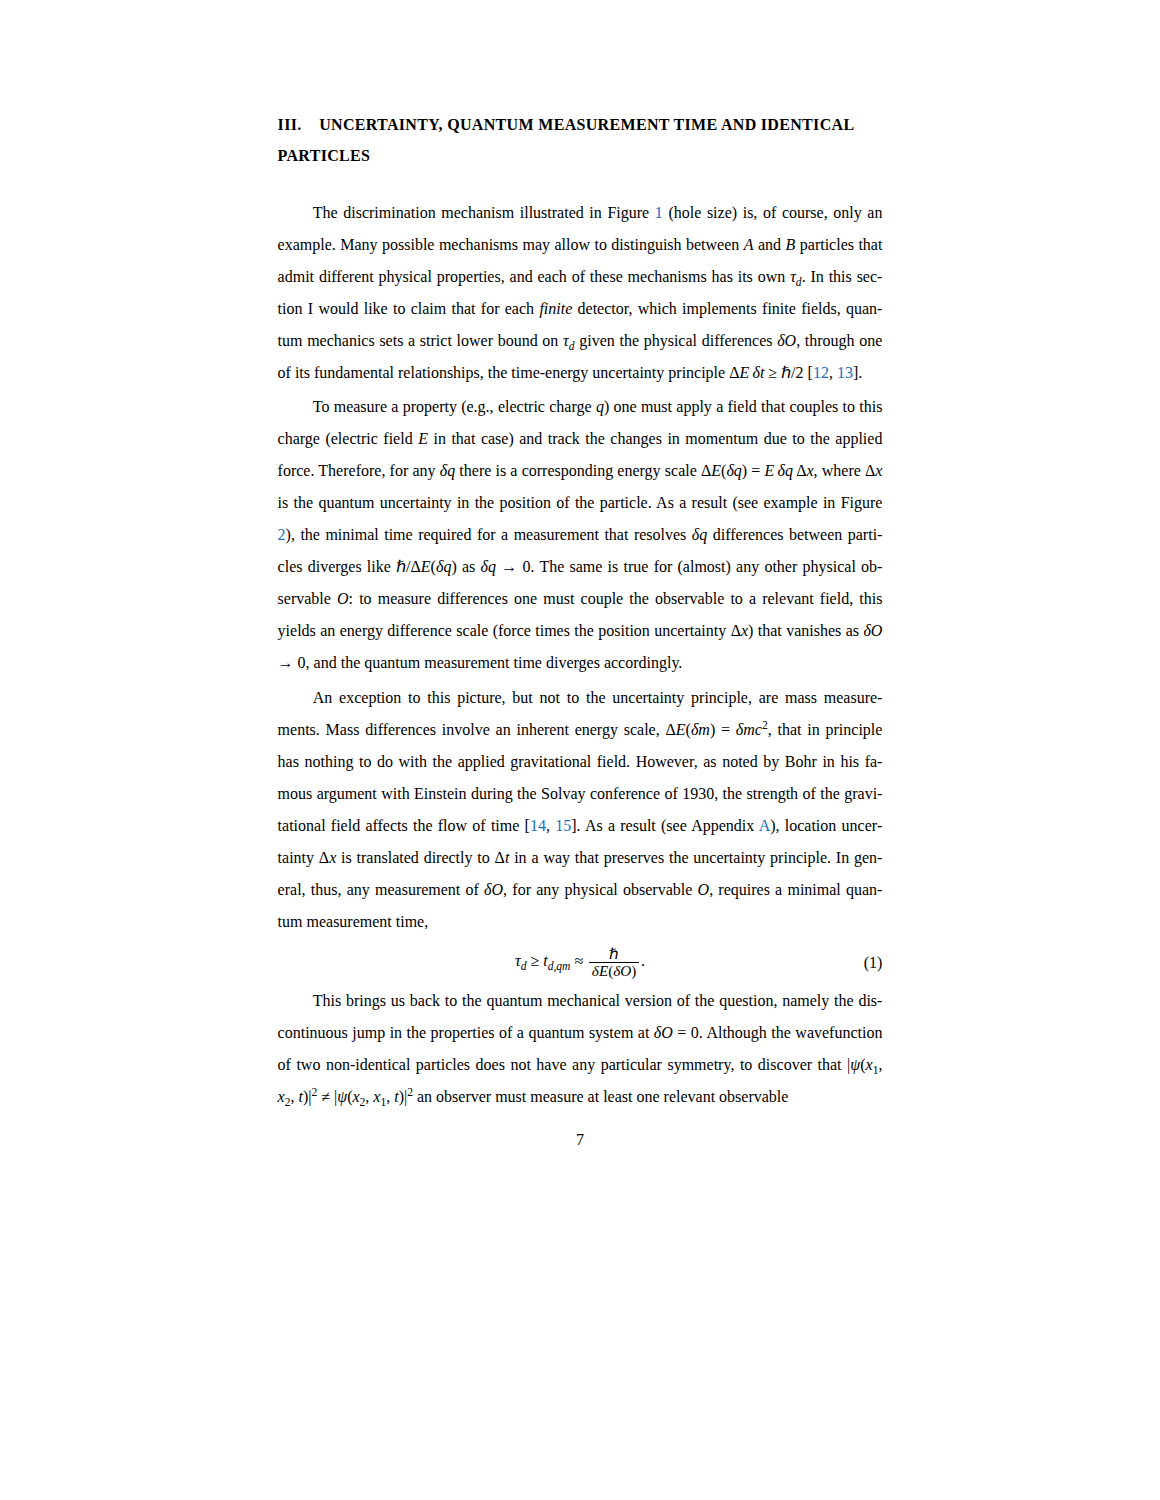III. UNCERTAINTY, QUANTUM MEASUREMENT TIME AND IDENTICAL PARTICLES
The discrimination mechanism illustrated in Figure 1 (hole size) is, of course, only an example. Many possible mechanisms may allow to distinguish between A and B particles that admit different physical properties, and each of these mechanisms has its own τd. In this section I would like to claim that for each finite detector, which implements finite fields, quantum mechanics sets a strict lower bound on τd given the physical differences δO, through one of its fundamental relationships, the time-energy uncertainty principle ΔE δt ≥ ℏ/2 [12, 13].
To measure a property (e.g., electric charge q) one must apply a field that couples to this charge (electric field E in that case) and track the changes in momentum due to the applied force. Therefore, for any δq there is a corresponding energy scale ΔE(δq) = E δq Δx, where Δx is the quantum uncertainty in the position of the particle. As a result (see example in Figure 2), the minimal time required for a measurement that resolves δq differences between particles diverges like ℏ/ΔE(δq) as δq → 0. The same is true for (almost) any other physical observable O: to measure differences one must couple the observable to a relevant field, this yields an energy difference scale (force times the position uncertainty Δx) that vanishes as δO → 0, and the quantum measurement time diverges accordingly.
An exception to this picture, but not to the uncertainty principle, are mass measurements. Mass differences involve an inherent energy scale, ΔE(δm) = δmc2, that in principle has nothing to do with the applied gravitational field. However, as noted by Bohr in his famous argument with Einstein during the Solvay conference of 1930, the strength of the gravitational field affects the flow of time [14, 15]. As a result (see Appendix A), location uncertainty Δx is translated directly to Δt in a way that preserves the uncertainty principle. In general, thus, any measurement of δO, for any physical observable O, requires a minimal quantum measurement time,
τd ≥ td,qm ≈ ℏδE(δO). (1)
This brings us back to the quantum mechanical version of the question, namely the discontinuous jump in the properties of a quantum system at δO = 0. Although the wavefunction of two non-identical particles does not have any particular symmetry, to discover that |ψ(x1, x2, t)|2 ≠ |ψ(x2, x1, t)|2 an observer must measure at least one relevant observable
7